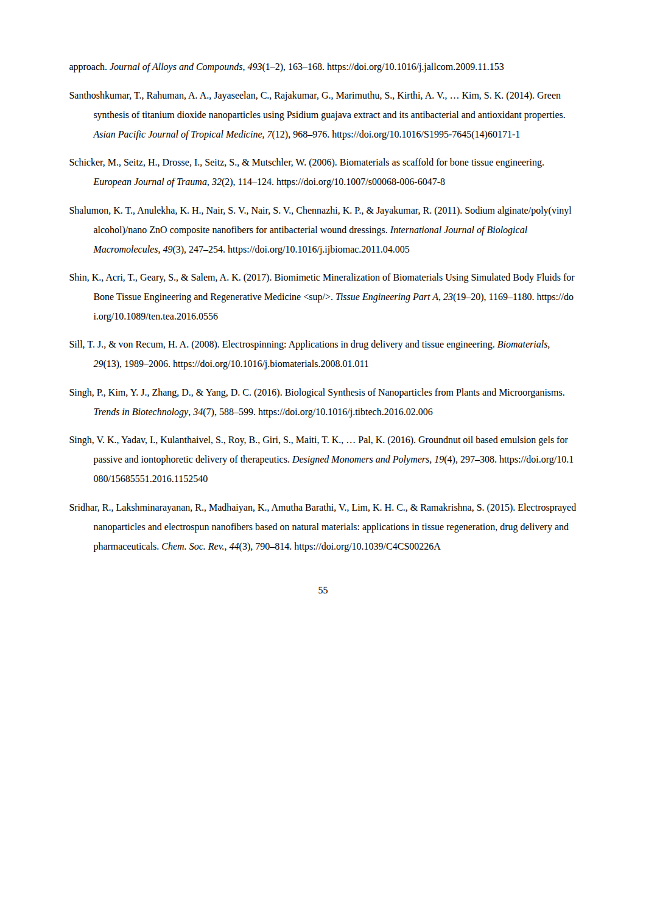approach. Journal of Alloys and Compounds, 493(1–2), 163–168. https://doi.org/10.1016/j.jallcom.2009.11.153
Santhoshkumar, T., Rahuman, A. A., Jayaseelan, C., Rajakumar, G., Marimuthu, S., Kirthi, A. V., … Kim, S. K. (2014). Green synthesis of titanium dioxide nanoparticles using Psidium guajava extract and its antibacterial and antioxidant properties. Asian Pacific Journal of Tropical Medicine, 7(12), 968–976. https://doi.org/10.1016/S1995-7645(14)60171-1
Schicker, M., Seitz, H., Drosse, I., Seitz, S., & Mutschler, W. (2006). Biomaterials as scaffold for bone tissue engineering. European Journal of Trauma, 32(2), 114–124. https://doi.org/10.1007/s00068-006-6047-8
Shalumon, K. T., Anulekha, K. H., Nair, S. V., Nair, S. V., Chennazhi, K. P., & Jayakumar, R. (2011). Sodium alginate/poly(vinyl alcohol)/nano ZnO composite nanofibers for antibacterial wound dressings. International Journal of Biological Macromolecules, 49(3), 247–254. https://doi.org/10.1016/j.ijbiomac.2011.04.005
Shin, K., Acri, T., Geary, S., & Salem, A. K. (2017). Biomimetic Mineralization of Biomaterials Using Simulated Body Fluids for Bone Tissue Engineering and Regenerative Medicine <sup/>. Tissue Engineering Part A, 23(19–20), 1169–1180. https://doi.org/10.1089/ten.tea.2016.0556
Sill, T. J., & von Recum, H. A. (2008). Electrospinning: Applications in drug delivery and tissue engineering. Biomaterials, 29(13), 1989–2006. https://doi.org/10.1016/j.biomaterials.2008.01.011
Singh, P., Kim, Y. J., Zhang, D., & Yang, D. C. (2016). Biological Synthesis of Nanoparticles from Plants and Microorganisms. Trends in Biotechnology, 34(7), 588–599. https://doi.org/10.1016/j.tibtech.2016.02.006
Singh, V. K., Yadav, I., Kulanthaivel, S., Roy, B., Giri, S., Maiti, T. K., … Pal, K. (2016). Groundnut oil based emulsion gels for passive and iontophoretic delivery of therapeutics. Designed Monomers and Polymers, 19(4), 297–308. https://doi.org/10.1080/15685551.2016.1152540
Sridhar, R., Lakshminarayanan, R., Madhaiyan, K., Amutha Barathi, V., Lim, K. H. C., & Ramakrishna, S. (2015). Electrosprayed nanoparticles and electrospun nanofibers based on natural materials: applications in tissue regeneration, drug delivery and pharmaceuticals. Chem. Soc. Rev., 44(3), 790–814. https://doi.org/10.1039/C4CS00226A
55